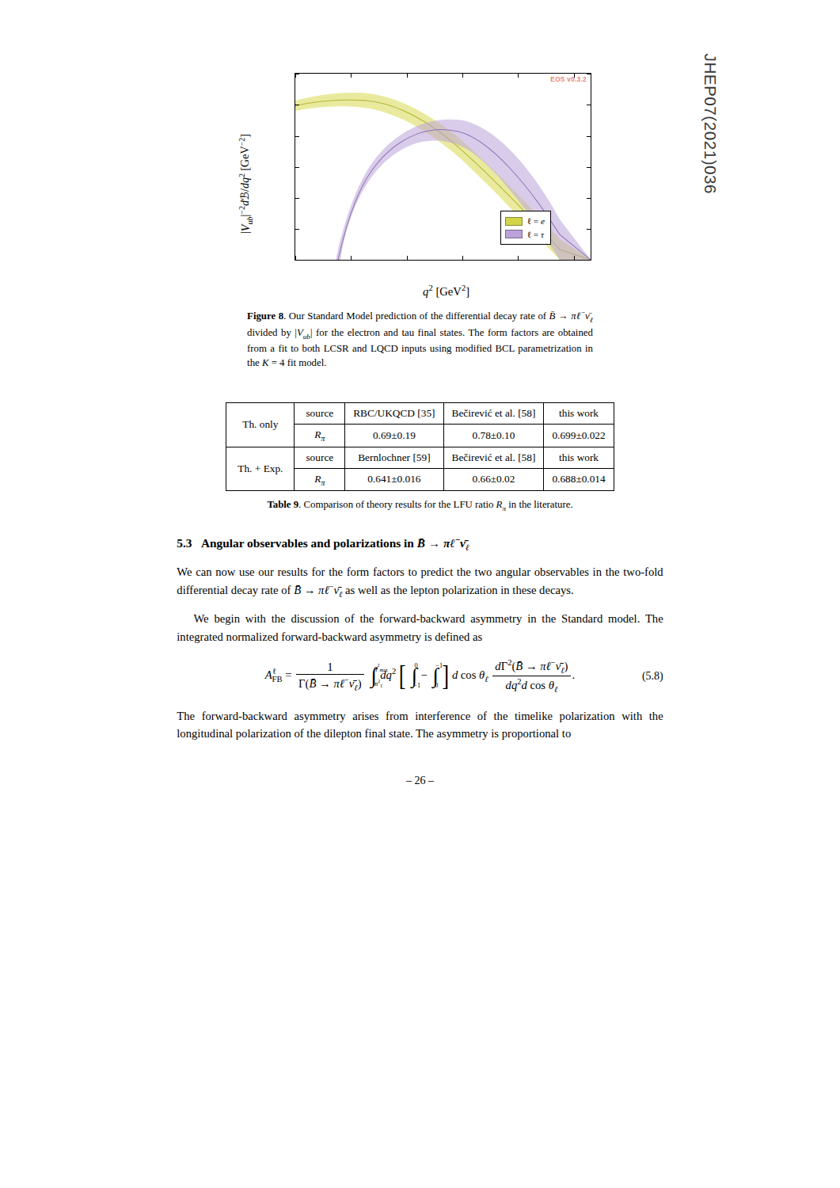JHEP07(2021)036
|Vub|−2d ℬ/dq2 [GeV−2]
EOS v0.3.2
0.6
0.5
0.4
0.3
0.2
0.1
0.0
0.0
5.0
10.0
15.0
20.0
25.0
ℓ = e
ℓ = τ
q2 [GeV2]
Figure 8. Our Standard Model prediction of the differential decay rate of B̄ → πℓ−ν̄ℓ divided by |Vub| for the electron and tau final states. The form factors are obtained from a fit to both LCSR and LQCD inputs using modified BCL parametrization in the K = 4 fit model.
| Th. only | source | RBC/UKQCD [35] | Bečirević et al. [58] | this work |
| R π | 0.69±0.19 | 0.78±0.10 | 0.699±0.022 |
| Th. + Exp. | source | Bernlochner [59] | Bečirević et al. [58] | this work |
| R π | 0.641±0.016 | 0.66±0.02 | 0.688±0.014 |
Table 9. Comparison of theory results for the LFU ratio Rπ in the literature.
5.3 Angular observables and polarizations in B̄ → πℓ−ν̄ℓ
We can now use our results for the form factors to predict the two angular observables in the two-fold differential decay rate of B̄ → πℓ−ν̄ℓ as well as the lepton polarization in these decays.
We begin with the discussion of the forward-backward asymmetry in the Standard model. The integrated normalized forward-backward asymmetry is defined as
(5.8) AℓFB = 1 Γ(B̄ → πℓ−ν̄ℓ) ∫q2max m2ℓ dq2 [ ∫0−1 − ∫−10 ] d cos θℓ d Γ2(B̄ → πℓ−ν̄ℓ) dq2d cos θℓ .
The forward-backward asymmetry arises from interference of the timelike polarization with the longitudinal polarization of the dilepton final state. The asymmetry is proportional to
– 26 –